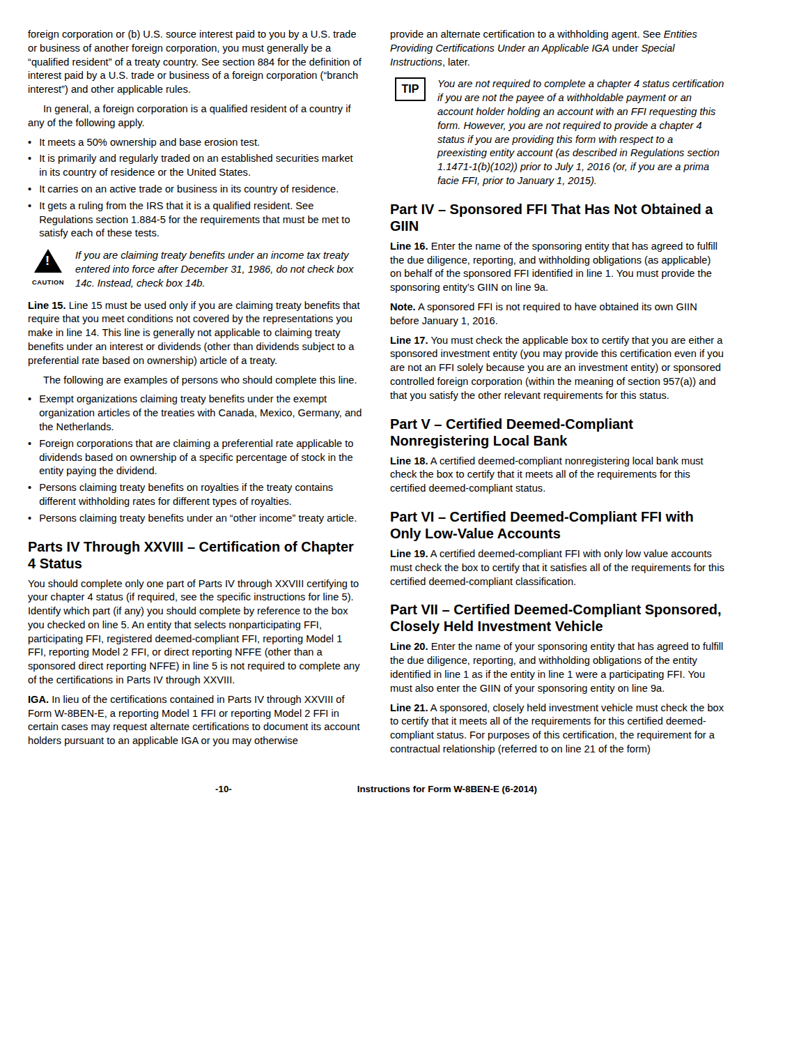foreign corporation or (b) U.S. source interest paid to you by a U.S. trade or business of another foreign corporation, you must generally be a “qualified resident” of a treaty country. See section 884 for the definition of interest paid by a U.S. trade or business of a foreign corporation (“branch interest”) and other applicable rules.
In general, a foreign corporation is a qualified resident of a country if any of the following apply.
It meets a 50% ownership and base erosion test.
It is primarily and regularly traded on an established securities market in its country of residence or the United States.
It carries on an active trade or business in its country of residence.
It gets a ruling from the IRS that it is a qualified resident. See Regulations section 1.884-5 for the requirements that must be met to satisfy each of these tests.
CAUTION
If you are claiming treaty benefits under an income tax treaty entered into force after December 31, 1986, do not check box 14c. Instead, check box 14b.
Line 15. Line 15 must be used only if you are claiming treaty benefits that require that you meet conditions not covered by the representations you make in line 14. This line is generally not applicable to claiming treaty benefits under an interest or dividends (other than dividends subject to a preferential rate based on ownership) article of a treaty.
The following are examples of persons who should complete this line.
Exempt organizations claiming treaty benefits under the exempt organization articles of the treaties with Canada, Mexico, Germany, and the Netherlands.
Foreign corporations that are claiming a preferential rate applicable to dividends based on ownership of a specific percentage of stock in the entity paying the dividend.
Persons claiming treaty benefits on royalties if the treaty contains different withholding rates for different types of royalties.
Persons claiming treaty benefits under an “other income” treaty article.
Parts IV Through XXVIII – Certification of Chapter 4 Status
You should complete only one part of Parts IV through XXVIII certifying to your chapter 4 status (if required, see the specific instructions for line 5). Identify which part (if any) you should complete by reference to the box you checked on line 5. An entity that selects nonparticipating FFI, participating FFI, registered deemed-compliant FFI, reporting Model 1 FFI, reporting Model 2 FFI, or direct reporting NFFE (other than a sponsored direct reporting NFFE) in line 5 is not required to complete any of the certifications in Parts IV through XXVIII.
IGA. In lieu of the certifications contained in Parts IV through XXVIII of Form W-8BEN-E, a reporting Model 1 FFI or reporting Model 2 FFI in certain cases may request alternate certifications to document its account holders pursuant to an applicable IGA or you may otherwise
provide an alternate certification to a withholding agent. See Entities Providing Certifications Under an Applicable IGA under Special Instructions, later.
TIP
You are not required to complete a chapter 4 status certification if you are not the payee of a withholdable payment or an account holder holding an account with an FFI requesting this form. However, you are not required to provide a chapter 4 status if you are providing this form with respect to a preexisting entity account (as described in Regulations section 1.1471-1(b)(102)) prior to July 1, 2016 (or, if you are a prima facie FFI, prior to January 1, 2015).
Part IV – Sponsored FFI That Has Not Obtained a GIIN
Line 16. Enter the name of the sponsoring entity that has agreed to fulfill the due diligence, reporting, and withholding obligations (as applicable) on behalf of the sponsored FFI identified in line 1. You must provide the sponsoring entity’s GIIN on line 9a.
Note. A sponsored FFI is not required to have obtained its own GIIN before January 1, 2016.
Line 17. You must check the applicable box to certify that you are either a sponsored investment entity (you may provide this certification even if you are not an FFI solely because you are an investment entity) or sponsored controlled foreign corporation (within the meaning of section 957(a)) and that you satisfy the other relevant requirements for this status.
Part V – Certified Deemed-Compliant Nonregistering Local Bank
Line 18. A certified deemed-compliant nonregistering local bank must check the box to certify that it meets all of the requirements for this certified deemed-compliant status.
Part VI – Certified Deemed-Compliant FFI with Only Low-Value Accounts
Line 19. A certified deemed-compliant FFI with only low value accounts must check the box to certify that it satisfies all of the requirements for this certified deemed-compliant classification.
Part VII – Certified Deemed-Compliant Sponsored, Closely Held Investment Vehicle
Line 20. Enter the name of your sponsoring entity that has agreed to fulfill the due diligence, reporting, and withholding obligations of the entity identified in line 1 as if the entity in line 1 were a participating FFI. You must also enter the GIIN of your sponsoring entity on line 9a.
Line 21. A sponsored, closely held investment vehicle must check the box to certify that it meets all of the requirements for this certified deemed-compliant status. For purposes of this certification, the requirement for a contractual relationship (referred to on line 21 of the form)
-10- Instructions for Form W-8BEN-E (6-2014)